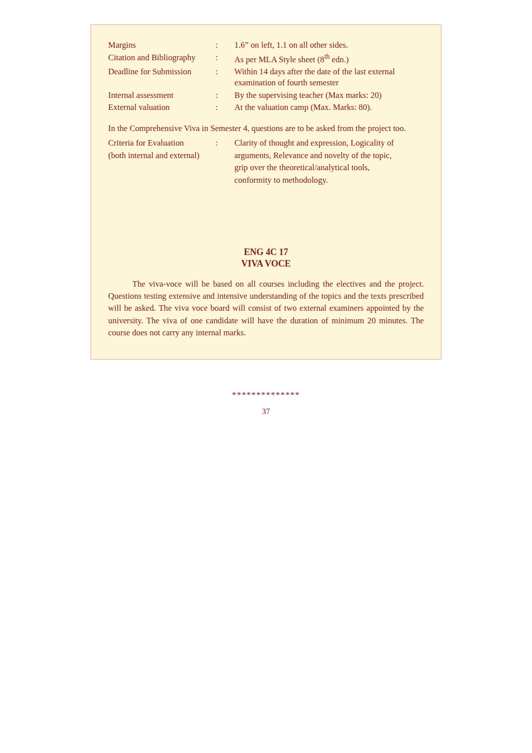| Margins | : | 1.6” on left, 1.1 on all other sides. |
| Citation and Bibliography | : | As per MLA Style sheet (8 th edn.) |
| Deadline for Submission | : | Within 14 days after the date of the last external examination of fourth semester |
| Internal assessment | : | By the supervising teacher (Max marks: 20) |
| External valuation | : | At the valuation camp (Max. Marks: 80). |
In the Comprehensive Viva in Semester 4, questions are to be asked from the project too.
| Criteria for Evaluation | : | Clarity of thought and expression, Logicality of |
| (both internal and external) | | arguments, Relevance and novelty of the topic, |
| | | grip over the theoretical/analytical tools, |
| | | conformity to methodology. |
ENG 4C 17
VIVA VOCE
The viva-voce will be based on all courses including the electives and the project. Questions testing extensive and intensive understanding of the topics and the texts prescribed will be asked. The viva voce board will consist of two external examiners appointed by the university. The viva of one candidate will have the duration of minimum 20 minutes. The course does not carry any internal marks.
**************
37